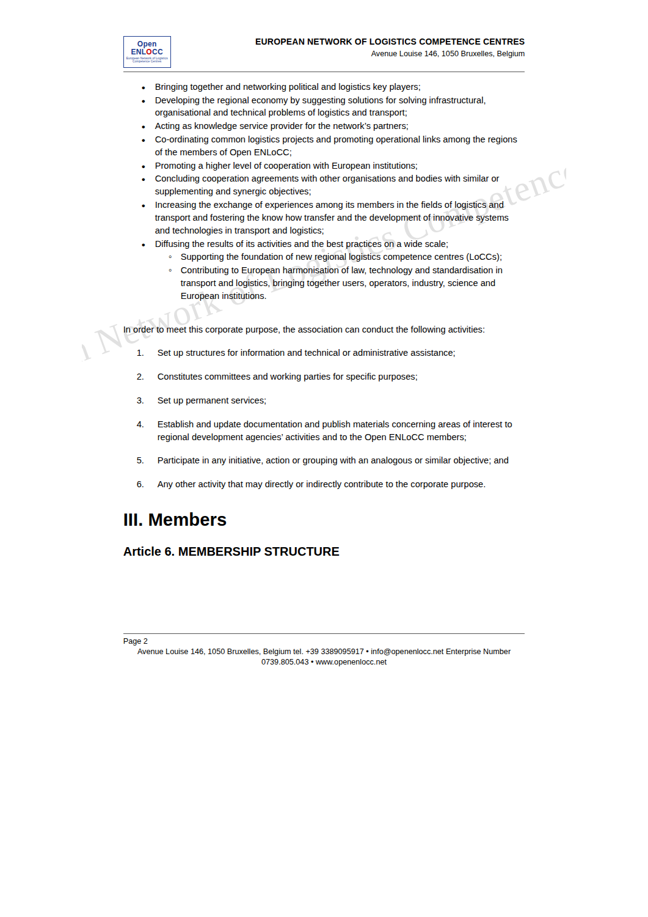European Network of Logistics Competence Centres
Open ENLOCC European Network of Logistics Competence Centres
EUROPEAN NETWORK OF LOGISTICS COMPETENCE CENTRES
Avenue Louise 146, 1050 Bruxelles, Belgium
Bringing together and networking political and logistics key players;
Developing the regional economy by suggesting solutions for solving infrastructural, organisational and technical problems of logistics and transport;
Acting as knowledge service provider for the network’s partners;
Co-ordinating common logistics projects and promoting operational links among the regions of the members of Open ENLoCC;
Promoting a higher level of cooperation with European institutions;
Concluding cooperation agreements with other organisations and bodies with similar or supplementing and synergic objectives;
Increasing the exchange of experiences among its members in the fields of logistics and transport and fostering the know how transfer and the development of innovative systems and technologies in transport and logistics;
Diffusing the results of its activities and the best practices on a wide scale;
Supporting the foundation of new regional logistics competence centres (LoCCs);
Contributing to European harmonisation of law, technology and standardisation in transport and logistics, bringing together users, operators, industry, science and European institutions.
In order to meet this corporate purpose, the association can conduct the following activities:
Set up structures for information and technical or administrative assistance;
Constitutes committees and working parties for specific purposes;
Set up permanent services;
Establish and update documentation and publish materials concerning areas of interest to regional development agencies’ activities and to the Open ENLoCC members;
Participate in any initiative, action or grouping with an analogous or similar objective; and
Any other activity that may directly or indirectly contribute to the corporate purpose.
III. Members
Article 6. MEMBERSHIP STRUCTURE
Page 2
Avenue Louise 146, 1050 Bruxelles, Belgium tel. +39 3389095917 • info@openenlocc.net Enterprise Number 0739.805.043 • www.openenlocc.net